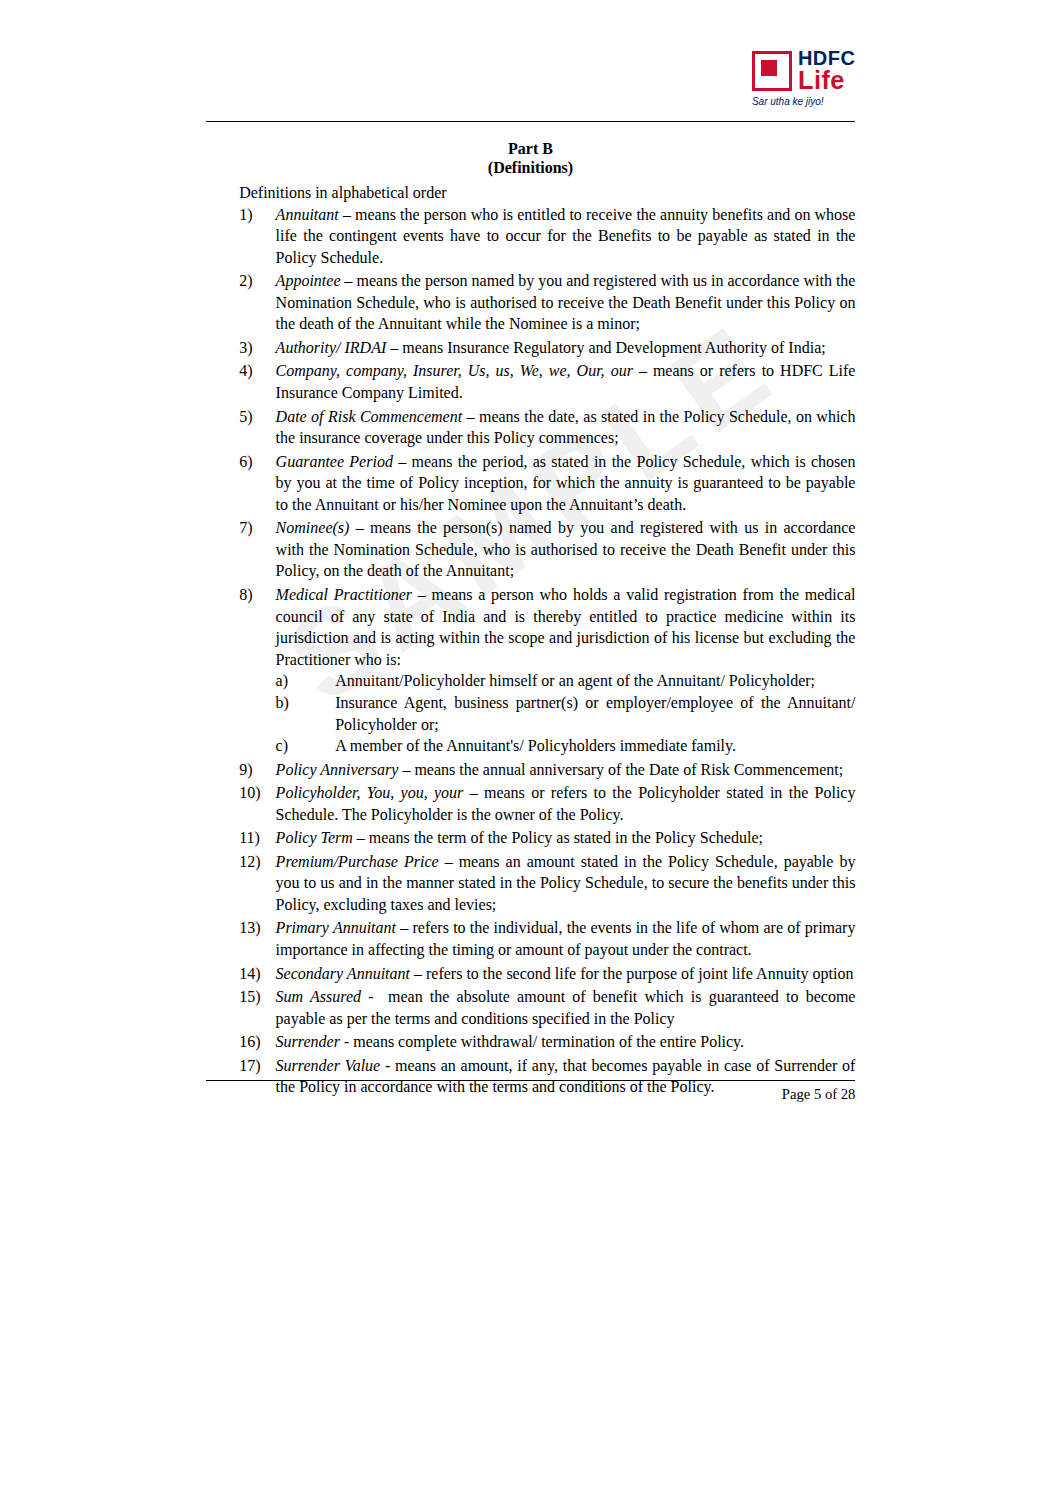SAMPLE
HDFC
Life
Sar utha ke jiyo!
Part B
(Definitions)
Definitions in alphabetical order
Annuitant – means the person who is entitled to receive the annuity benefits and on whose life the contingent events have to occur for the Benefits to be payable as stated in the Policy Schedule.
Appointee – means the person named by you and registered with us in accordance with the Nomination Schedule, who is authorised to receive the Death Benefit under this Policy on the death of the Annuitant while the Nominee is a minor;
Authority/ IRDAI – means Insurance Regulatory and Development Authority of India;
Company, company, Insurer, Us, us, We, we, Our, our – means or refers to HDFC Life Insurance Company Limited.
Date of Risk Commencement – means the date, as stated in the Policy Schedule, on which the insurance coverage under this Policy commences;
Guarantee Period – means the period, as stated in the Policy Schedule, which is chosen by you at the time of Policy inception, for which the annuity is guaranteed to be payable to the Annuitant or his/her Nominee upon the Annuitant’s death.
Nominee(s) – means the person(s) named by you and registered with us in accordance with the Nomination Schedule, who is authorised to receive the Death Benefit under this Policy, on the death of the Annuitant;
Medical Practitioner – means a person who holds a valid registration from the medical council of any state of India and is thereby entitled to practice medicine within its jurisdiction and is acting within the scope and jurisdiction of his license but excluding the Practitioner who is:
a) Annuitant/Policyholder himself or an agent of the Annuitant/ Policyholder;
b) Insurance Agent, business partner(s) or employer/employee of the Annuitant/ Policyholder or;
c) A member of the Annuitant's/ Policyholders immediate family.
Policy Anniversary – means the annual anniversary of the Date of Risk Commencement;
Policyholder, You, you, your – means or refers to the Policyholder stated in the Policy Schedule. The Policyholder is the owner of the Policy.
Policy Term – means the term of the Policy as stated in the Policy Schedule;
Premium/Purchase Price – means an amount stated in the Policy Schedule, payable by you to us and in the manner stated in the Policy Schedule, to secure the benefits under this Policy, excluding taxes and levies;
Primary Annuitant – refers to the individual, the events in the life of whom are of primary importance in affecting the timing or amount of payout under the contract.
Secondary Annuitant – refers to the second life for the purpose of joint life Annuity option
Sum Assured - mean the absolute amount of benefit which is guaranteed to become payable as per the terms and conditions specified in the Policy
Surrender - means complete withdrawal/ termination of the entire Policy.
Surrender Value - means an amount, if any, that becomes payable in case of Surrender of the Policy in accordance with the terms and conditions of the Policy.
Page 5 of 28